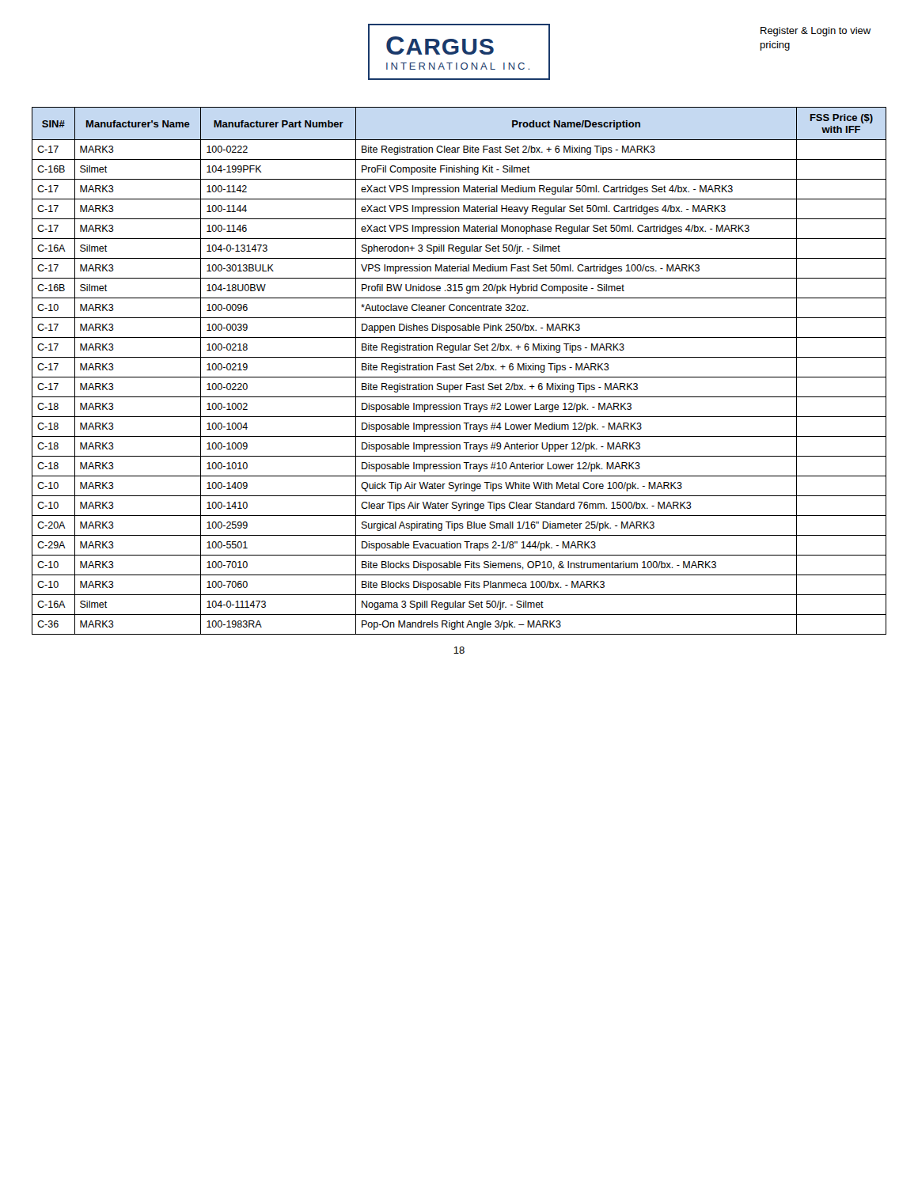CARGUS
INTERNATIONAL INC.
Register & Login to view pricing
| SIN# | Manufacturer's Name | Manufacturer Part Number | Product Name/Description | FSS Price ($) with IFF |
| --- | --- | --- | --- | --- |
| C-17 | MARK3 | 100-0222 | Bite Registration Clear Bite Fast Set 2/bx. + 6 Mixing Tips - MARK3 | |
| C-16B | Silmet | 104-199PFK | ProFil Composite Finishing Kit - Silmet | |
| C-17 | MARK3 | 100-1142 | eXact VPS Impression Material Medium Regular 50ml. Cartridges Set 4/bx. - MARK3 | |
| C-17 | MARK3 | 100-1144 | eXact VPS Impression Material Heavy Regular Set 50ml. Cartridges 4/bx. - MARK3 | |
| C-17 | MARK3 | 100-1146 | eXact VPS Impression Material Monophase Regular Set 50ml. Cartridges 4/bx. - MARK3 | |
| C-16A | Silmet | 104-0-131473 | Spherodon+ 3 Spill Regular Set 50/jr. - Silmet | |
| C-17 | MARK3 | 100-3013BULK | VPS Impression Material Medium Fast Set 50ml. Cartridges 100/cs. - MARK3 | |
| C-16B | Silmet | 104-18U0BW | Profil BW Unidose .315 gm 20/pk Hybrid Composite - Silmet | |
| C-10 | MARK3 | 100-0096 | *Autoclave Cleaner Concentrate 32oz. | |
| C-17 | MARK3 | 100-0039 | Dappen Dishes Disposable Pink 250/bx. - MARK3 | |
| C-17 | MARK3 | 100-0218 | Bite Registration Regular Set 2/bx. + 6 Mixing Tips - MARK3 | |
| C-17 | MARK3 | 100-0219 | Bite Registration Fast Set 2/bx. + 6 Mixing Tips - MARK3 | |
| C-17 | MARK3 | 100-0220 | Bite Registration Super Fast Set 2/bx. + 6 Mixing Tips - MARK3 | |
| C-18 | MARK3 | 100-1002 | Disposable Impression Trays #2 Lower Large 12/pk. - MARK3 | |
| C-18 | MARK3 | 100-1004 | Disposable Impression Trays #4 Lower Medium 12/pk. - MARK3 | |
| C-18 | MARK3 | 100-1009 | Disposable Impression Trays #9 Anterior Upper 12/pk. - MARK3 | |
| C-18 | MARK3 | 100-1010 | Disposable Impression Trays #10 Anterior Lower 12/pk. MARK3 | |
| C-10 | MARK3 | 100-1409 | Quick Tip Air Water Syringe Tips White With Metal Core 100/pk. - MARK3 | |
| C-10 | MARK3 | 100-1410 | Clear Tips Air Water Syringe Tips Clear Standard 76mm. 1500/bx. - MARK3 | |
| C-20A | MARK3 | 100-2599 | Surgical Aspirating Tips Blue Small 1/16" Diameter 25/pk. - MARK3 | |
| C-29A | MARK3 | 100-5501 | Disposable Evacuation Traps 2-1/8" 144/pk. - MARK3 | |
| C-10 | MARK3 | 100-7010 | Bite Blocks Disposable Fits Siemens, OP10, & Instrumentarium 100/bx. - MARK3 | |
| C-10 | MARK3 | 100-7060 | Bite Blocks Disposable Fits Planmeca 100/bx. - MARK3 | |
| C-16A | Silmet | 104-0-111473 | Nogama 3 Spill Regular Set 50/jr. - Silmet | |
| C-36 | MARK3 | 100-1983RA | Pop-On Mandrels Right Angle 3/pk. – MARK3 | |
18